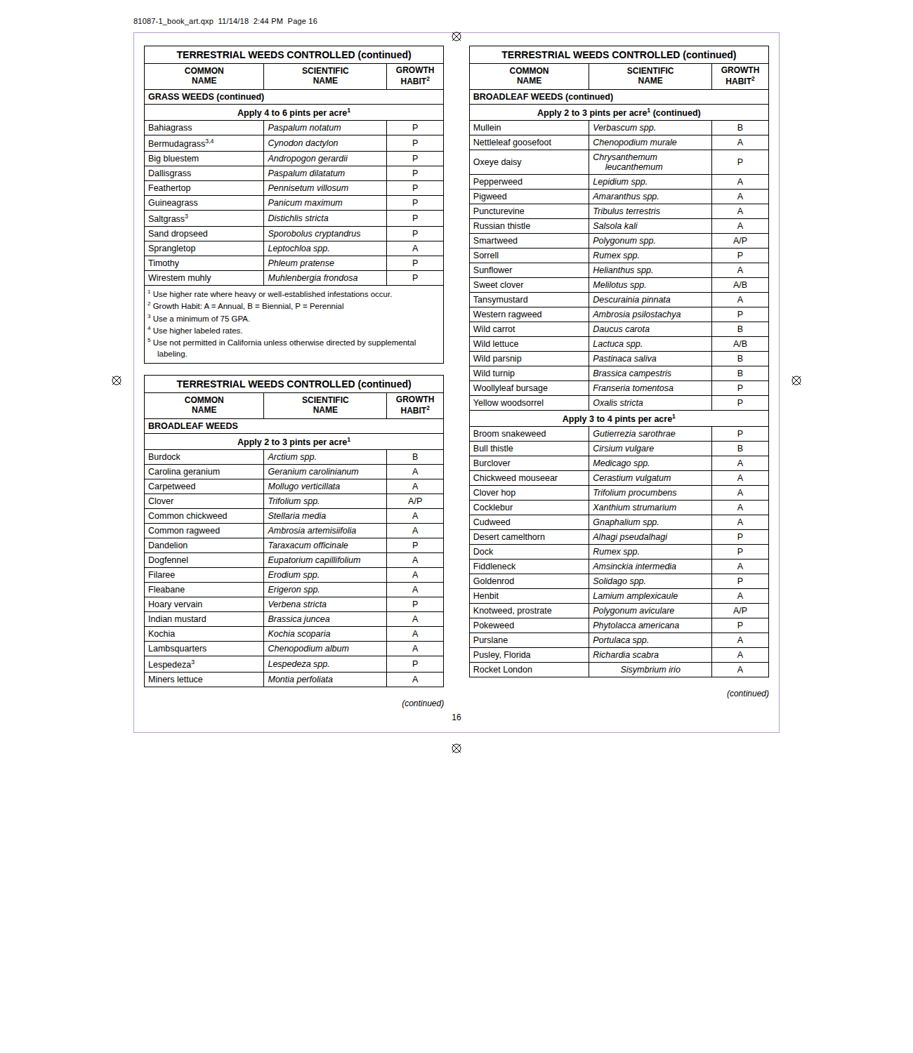81087-1_book_art.qxp 11/14/18 2:44 PM Page 16
| TERRESTRIAL WEEDS CONTROLLED (continued) |
| COMMON NAME | SCIENTIFIC NAME | GROWTH HABIT 2 |
| GRASS WEEDS (continued) |
| Apply 4 to 6 pints per acre 1 |
| Bahiagrass | Paspalum notatum | P |
| Bermudagrass 3,4 | Cynodon dactylon | P |
| Big bluestem | Andropogon gerardii | P |
| Dallisgrass | Paspalum dilatatum | P |
| Feathertop | Pennisetum villosum | P |
| Guineagrass | Panicum maximum | P |
| Saltgrass 3 | Distichlis stricta | P |
| Sand dropseed | Sporobolus cryptandrus | P |
| Sprangletop | Leptochloa spp. | A |
| Timothy | Phleum pratense | P |
| Wirestem muhly | Muhlenbergia frondosa | P |
1 Use higher rate where heavy or well-established infestations occur.
2 Growth Habit: A = Annual, B = Biennial, P = Perennial
3 Use a minimum of 75 GPA.
4 Use higher labeled rates.
5 Use not permitted in California unless otherwise directed by supplemental labeling.
| TERRESTRIAL WEEDS CONTROLLED (continued) |
| COMMON NAME | SCIENTIFIC NAME | GROWTH HABIT 2 |
| BROADLEAF WEEDS |
| Apply 2 to 3 pints per acre 1 |
| Burdock | Arctium spp. | B |
| Carolina geranium | Geranium carolinianum | A |
| Carpetweed | Mollugo verticillata | A |
| Clover | Trifolium spp. | A/P |
| Common chickweed | Stellaria media | A |
| Common ragweed | Ambrosia artemisiifolia | A |
| Dandelion | Taraxacum officinale | P |
| Dogfennel | Eupatorium capillifolium | A |
| Filaree | Erodium spp. | A |
| Fleabane | Erigeron spp. | A |
| Hoary vervain | Verbena stricta | P |
| Indian mustard | Brassica juncea | A |
| Kochia | Kochia scoparia | A |
| Lambsquarters | Chenopodium album | A |
| Lespedeza 3 | Lespedeza spp. | P |
| Miners lettuce | Montia perfoliata | A |
(continued)
| TERRESTRIAL WEEDS CONTROLLED (continued) |
| COMMON NAME | SCIENTIFIC NAME | GROWTH HABIT 2 |
| BROADLEAF WEEDS (continued) |
| Apply 2 to 3 pints per acre 1 (continued) |
| Mullein | Verbascum spp. | B |
| Nettleleaf goosefoot | Chenopodium murale | A |
| Oxeye daisy | Chrysanthemum leucanthemum | P |
| Pepperweed | Lepidium spp. | A |
| Pigweed | Amaranthus spp. | A |
| Puncturevine | Tribulus terrestris | A |
| Russian thistle | Salsola kali | A |
| Smartweed | Polygonum spp. | A/P |
| Sorrell | Rumex spp. | P |
| Sunflower | Helianthus spp. | A |
| Sweet clover | Melilotus spp. | A/B |
| Tansymustard | Descurainia pinnata | A |
| Western ragweed | Ambrosia psilostachya | P |
| Wild carrot | Daucus carota | B |
| Wild lettuce | Lactuca spp. | A/B |
| Wild parsnip | Pastinaca saliva | B |
| Wild turnip | Brassica campestris | B |
| Woollyleaf bursage | Franseria tomentosa | P |
| Yellow woodsorrel | Oxalis stricta | P |
| Apply 3 to 4 pints per acre 1 |
| Broom snakeweed | Gutierrezia sarothrae | P |
| Bull thistle | Cirsium vulgare | B |
| Burclover | Medicago spp. | A |
| Chickweed mouseear | Cerastium vulgatum | A |
| Clover hop | Trifolium procumbens | A |
| Cocklebur | Xanthium strumarium | A |
| Cudweed | Gnaphalium spp. | A |
| Desert camelthorn | Alhagi pseudalhagi | P |
| Dock | Rumex spp. | P |
| Fiddleneck | Amsinckia intermedia | A |
| Goldenrod | Solidago spp. | P |
| Henbit | Lamium amplexicaule | A |
| Knotweed, prostrate | Polygonum aviculare | A/P |
| Pokeweed | Phytolacca americana | P |
| Purslane | Portulaca spp. | A |
| Pusley, Florida | Richardia scabra | A |
| Rocket London | Sisymbrium irio | A |
(continued)
16